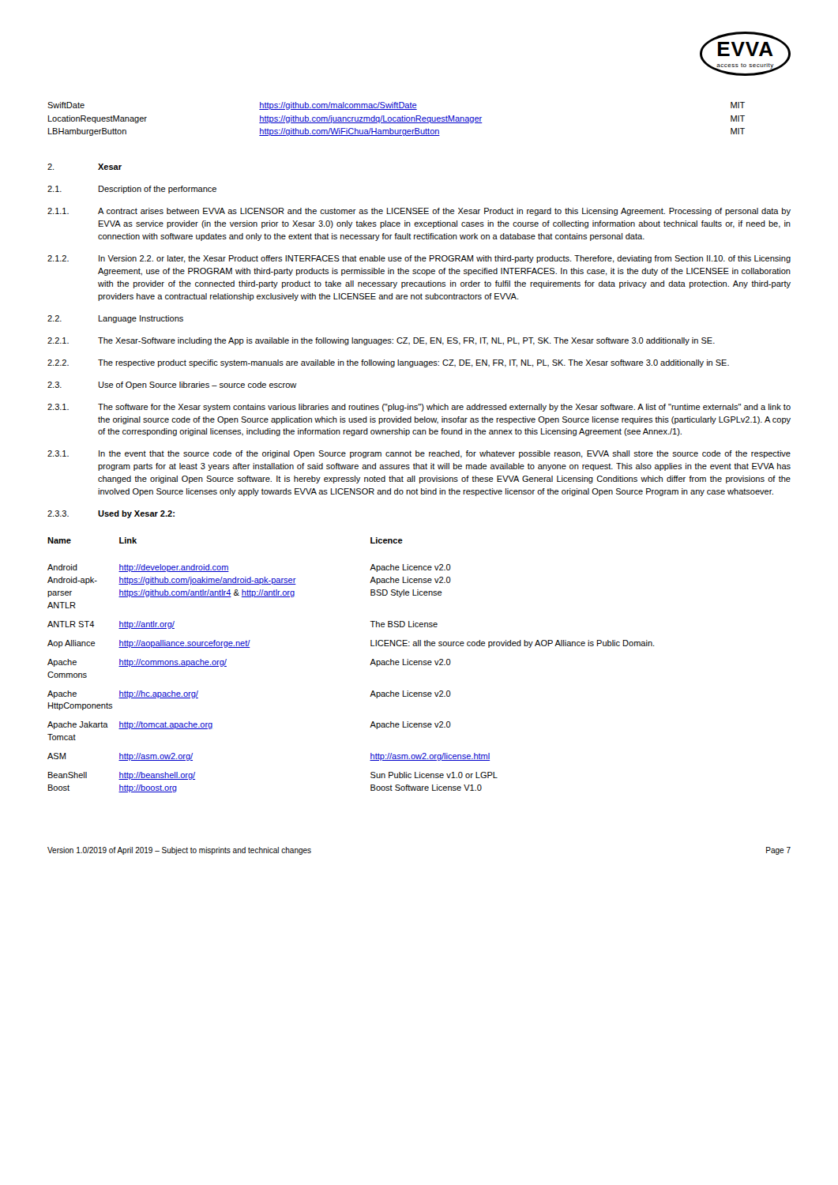EVVA
access to security
| SwiftDate | https://github.com/malcommac/SwiftDate | MIT |
| LocationRequestManager | https://github.com/juancruzmdq/LocationRequestManager | MIT |
| LBHamburgerButton | https://github.com/WiFiChua/HamburgerButton | MIT |
2.
Xesar
2.1.
Description of the performance
2.1.1.
A contract arises between EVVA as LICENSOR and the customer as the LICENSEE of the Xesar Product in regard to this Licensing Agreement. Processing of personal data by EVVA as service provider (in the version prior to Xesar 3.0) only takes place in exceptional cases in the course of collecting information about technical faults or, if need be, in connection with software updates and only to the extent that is necessary for fault rectification work on a database that contains personal data.
2.1.2.
In Version 2.2. or later, the Xesar Product offers INTERFACES that enable use of the PROGRAM with third-party products. Therefore, deviating from Section II.10. of this Licensing Agreement, use of the PROGRAM with third-party products is permissible in the scope of the specified INTERFACES. In this case, it is the duty of the LICENSEE in collaboration with the provider of the connected third-party product to take all necessary precautions in order to fulfil the requirements for data privacy and data protection. Any third-party providers have a contractual relationship exclusively with the LICENSEE and are not subcontractors of EVVA.
2.2.
Language Instructions
2.2.1.
The Xesar-Software including the App is available in the following languages: CZ, DE, EN, ES, FR, IT, NL, PL, PT, SK. The Xesar software 3.0 additionally in SE.
2.2.2.
The respective product specific system-manuals are available in the following languages: CZ, DE, EN, FR, IT, NL, PL, SK. The Xesar software 3.0 additionally in SE.
2.3.
Use of Open Source libraries – source code escrow
2.3.1.
The software for the Xesar system contains various libraries and routines ("plug-ins") which are addressed externally by the Xesar software. A list of "runtime externals" and a link to the original source code of the Open Source application which is used is provided below, insofar as the respective Open Source license requires this (particularly LGPLv2.1). A copy of the corresponding original licenses, including the information regard ownership can be found in the annex to this Licensing Agreement (see Annex./1).
2.3.1.
In the event that the source code of the original Open Source program cannot be reached, for whatever possible reason, EVVA shall store the source code of the respective program parts for at least 3 years after installation of said software and assures that it will be made available to anyone on request. This also applies in the event that EVVA has changed the original Open Source software. It is hereby expressly noted that all provisions of these EVVA General Licensing Conditions which differ from the provisions of the involved Open Source licenses only apply towards EVVA as LICENSOR and do not bind in the respective licensor of the original Open Source Program in any case whatsoever.
2.3.3.
Used by Xesar 2.2:
| Name | Link | Licence |
| --- | --- | --- |
| Android Android-apk-parser ANTLR | http://developer.android.com https://github.com/joakime/android-apk-parser https://github.com/antlr/antlr4 & http://antlr.org | Apache Licence v2.0 Apache License v2.0 BSD Style License |
| ANTLR ST4 | http://antlr.org/ | The BSD License |
| Aop Alliance | http://aopalliance.sourceforge.net/ | LICENCE: all the source code provided by AOP Alliance is Public Domain. |
| Apache Commons | http://commons.apache.org/ | Apache License v2.0 |
| Apache HttpComponents | http://hc.apache.org/ | Apache License v2.0 |
| Apache Jakarta Tomcat | http://tomcat.apache.org | Apache License v2.0 |
| ASM | http://asm.ow2.org/ | http://asm.ow2.org/license.html |
| BeanShell Boost | http://beanshell.org/ http://boost.org | Sun Public License v1.0 or LGPL Boost Software License V1.0 |
Version 1.0/2019 of April 2019 – Subject to misprints and technical changes
Page 7